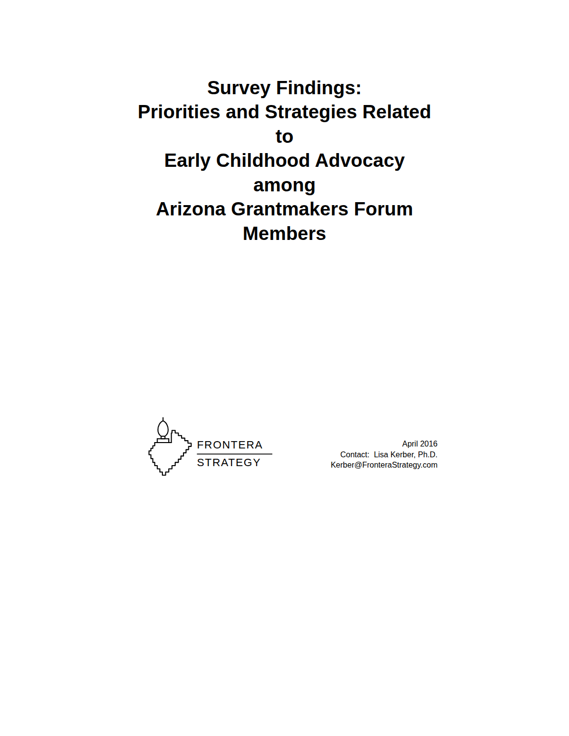Survey Findings:
Priorities and Strategies Related to
Early Childhood Advocacy among
Arizona Grantmakers Forum Members
FRONTERA STRATEGY
April 2016
Contact: Lisa Kerber, Ph.D.
Kerber@FronteraStrategy.com